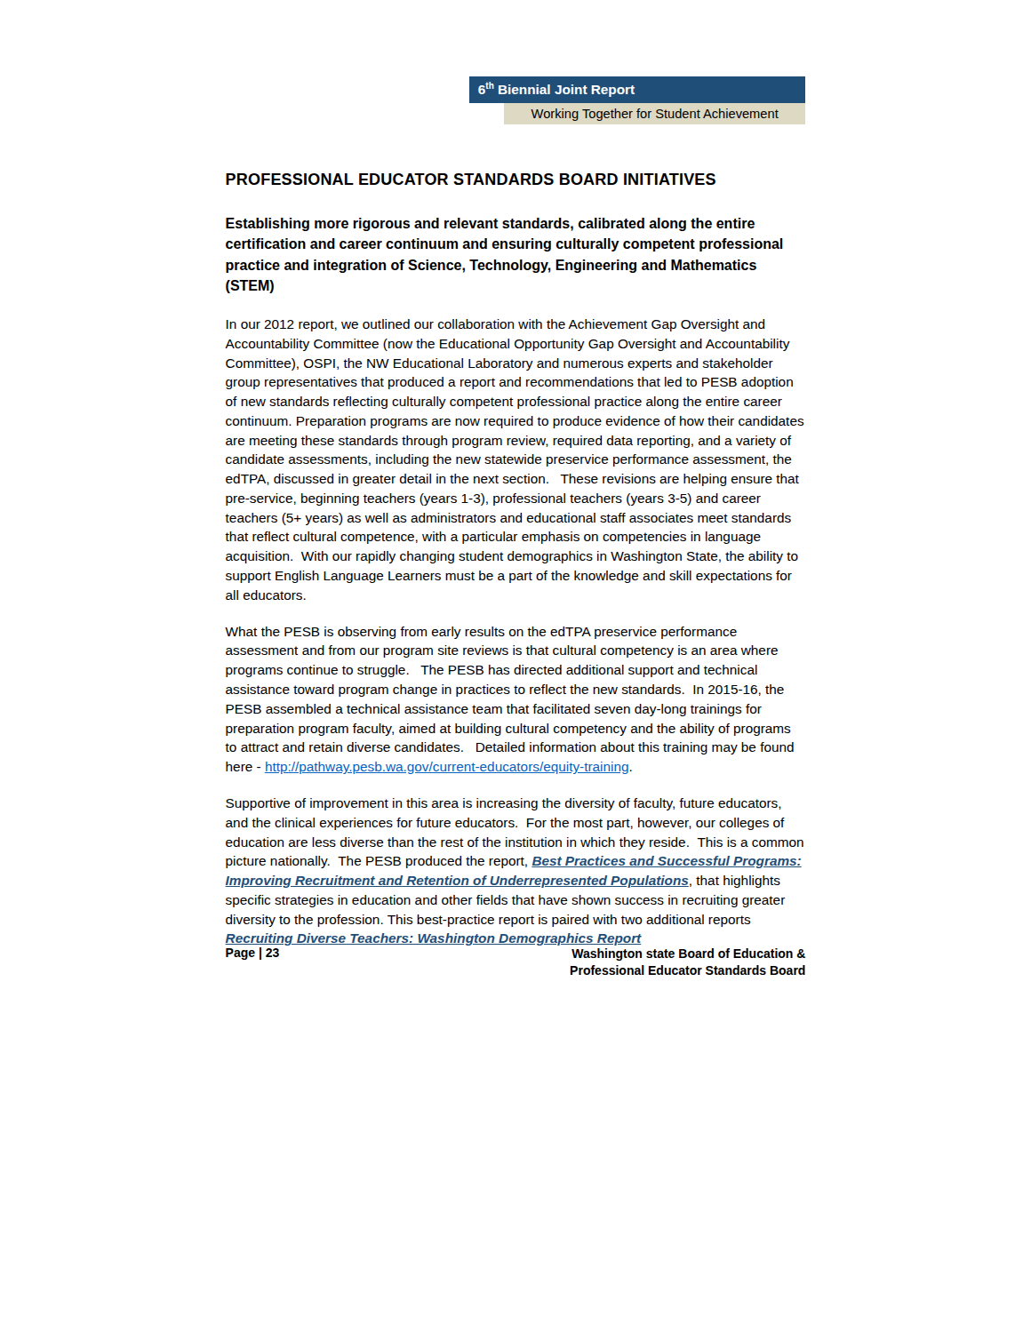6th Biennial Joint Report
Working Together for Student Achievement
PROFESSIONAL EDUCATOR STANDARDS BOARD INITIATIVES
Establishing more rigorous and relevant standards, calibrated along the entire certification and career continuum and ensuring culturally competent professional practice and integration of Science, Technology, Engineering and Mathematics (STEM)
In our 2012 report, we outlined our collaboration with the Achievement Gap Oversight and Accountability Committee (now the Educational Opportunity Gap Oversight and Accountability Committee), OSPI, the NW Educational Laboratory and numerous experts and stakeholder group representatives that produced a report and recommendations that led to PESB adoption of new standards reflecting culturally competent professional practice along the entire career continuum. Preparation programs are now required to produce evidence of how their candidates are meeting these standards through program review, required data reporting, and a variety of candidate assessments, including the new statewide preservice performance assessment, the edTPA, discussed in greater detail in the next section. These revisions are helping ensure that pre-service, beginning teachers (years 1-3), professional teachers (years 3-5) and career teachers (5+ years) as well as administrators and educational staff associates meet standards that reflect cultural competence, with a particular emphasis on competencies in language acquisition. With our rapidly changing student demographics in Washington State, the ability to support English Language Learners must be a part of the knowledge and skill expectations for all educators.
What the PESB is observing from early results on the edTPA preservice performance assessment and from our program site reviews is that cultural competency is an area where programs continue to struggle. The PESB has directed additional support and technical assistance toward program change in practices to reflect the new standards. In 2015-16, the PESB assembled a technical assistance team that facilitated seven day-long trainings for preparation program faculty, aimed at building cultural competency and the ability of programs to attract and retain diverse candidates. Detailed information about this training may be found here - http://pathway.pesb.wa.gov/current-educators/equity-training.
Supportive of improvement in this area is increasing the diversity of faculty, future educators, and the clinical experiences for future educators. For the most part, however, our colleges of education are less diverse than the rest of the institution in which they reside. This is a common picture nationally. The PESB produced the report, Best Practices and Successful Programs: Improving Recruitment and Retention of Underrepresented Populations, that highlights specific strategies in education and other fields that have shown success in recruiting greater diversity to the profession. This best-practice report is paired with two additional reports Recruiting Diverse Teachers: Washington Demographics Report
Page | 23
Washington state Board of Education &
Professional Educator Standards Board